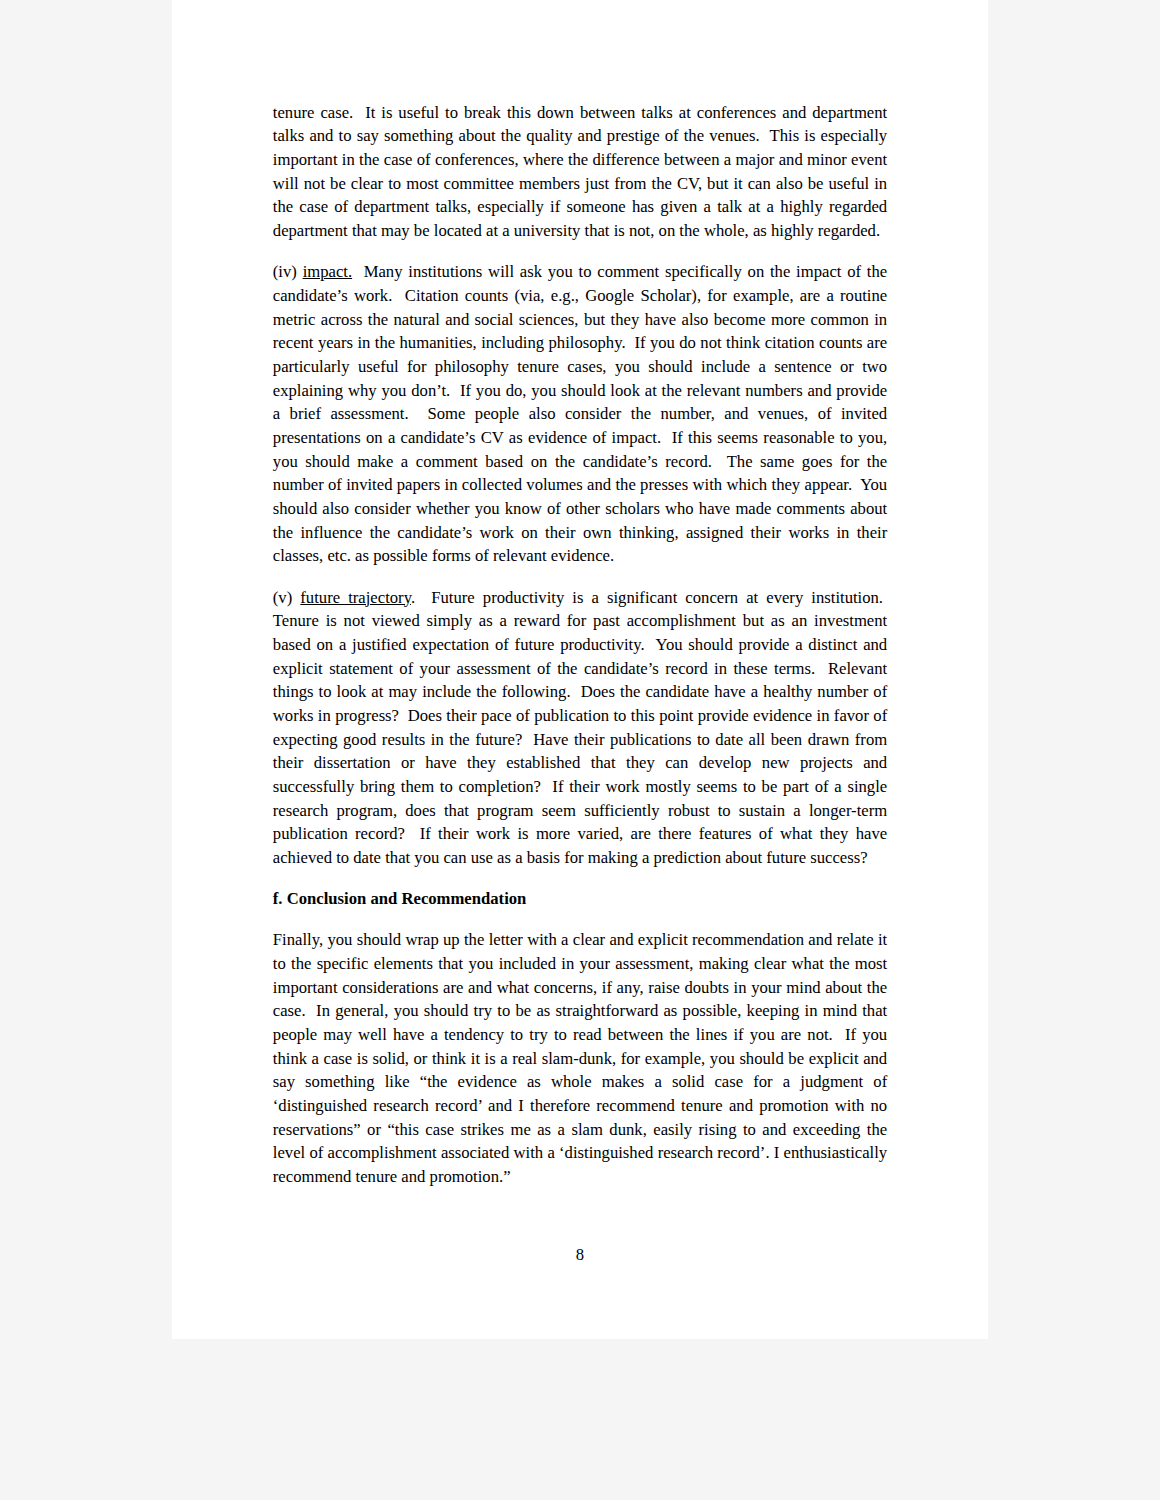tenure case. It is useful to break this down between talks at conferences and department talks and to say something about the quality and prestige of the venues. This is especially important in the case of conferences, where the difference between a major and minor event will not be clear to most committee members just from the CV, but it can also be useful in the case of department talks, especially if someone has given a talk at a highly regarded department that may be located at a university that is not, on the whole, as highly regarded.
(iv) impact. Many institutions will ask you to comment specifically on the impact of the candidate’s work. Citation counts (via, e.g., Google Scholar), for example, are a routine metric across the natural and social sciences, but they have also become more common in recent years in the humanities, including philosophy. If you do not think citation counts are particularly useful for philosophy tenure cases, you should include a sentence or two explaining why you don’t. If you do, you should look at the relevant numbers and provide a brief assessment. Some people also consider the number, and venues, of invited presentations on a candidate’s CV as evidence of impact. If this seems reasonable to you, you should make a comment based on the candidate’s record. The same goes for the number of invited papers in collected volumes and the presses with which they appear. You should also consider whether you know of other scholars who have made comments about the influence the candidate’s work on their own thinking, assigned their works in their classes, etc. as possible forms of relevant evidence.
(v) future trajectory. Future productivity is a significant concern at every institution. Tenure is not viewed simply as a reward for past accomplishment but as an investment based on a justified expectation of future productivity. You should provide a distinct and explicit statement of your assessment of the candidate’s record in these terms. Relevant things to look at may include the following. Does the candidate have a healthy number of works in progress? Does their pace of publication to this point provide evidence in favor of expecting good results in the future? Have their publications to date all been drawn from their dissertation or have they established that they can develop new projects and successfully bring them to completion? If their work mostly seems to be part of a single research program, does that program seem sufficiently robust to sustain a longer-term publication record? If their work is more varied, are there features of what they have achieved to date that you can use as a basis for making a prediction about future success?
f. Conclusion and Recommendation
Finally, you should wrap up the letter with a clear and explicit recommendation and relate it to the specific elements that you included in your assessment, making clear what the most important considerations are and what concerns, if any, raise doubts in your mind about the case. In general, you should try to be as straightforward as possible, keeping in mind that people may well have a tendency to try to read between the lines if you are not. If you think a case is solid, or think it is a real slam-dunk, for example, you should be explicit and say something like “the evidence as whole makes a solid case for a judgment of ‘distinguished research record’ and I therefore recommend tenure and promotion with no reservations” or “this case strikes me as a slam dunk, easily rising to and exceeding the level of accomplishment associated with a ‘distinguished research record’. I enthusiastically recommend tenure and promotion.”
8